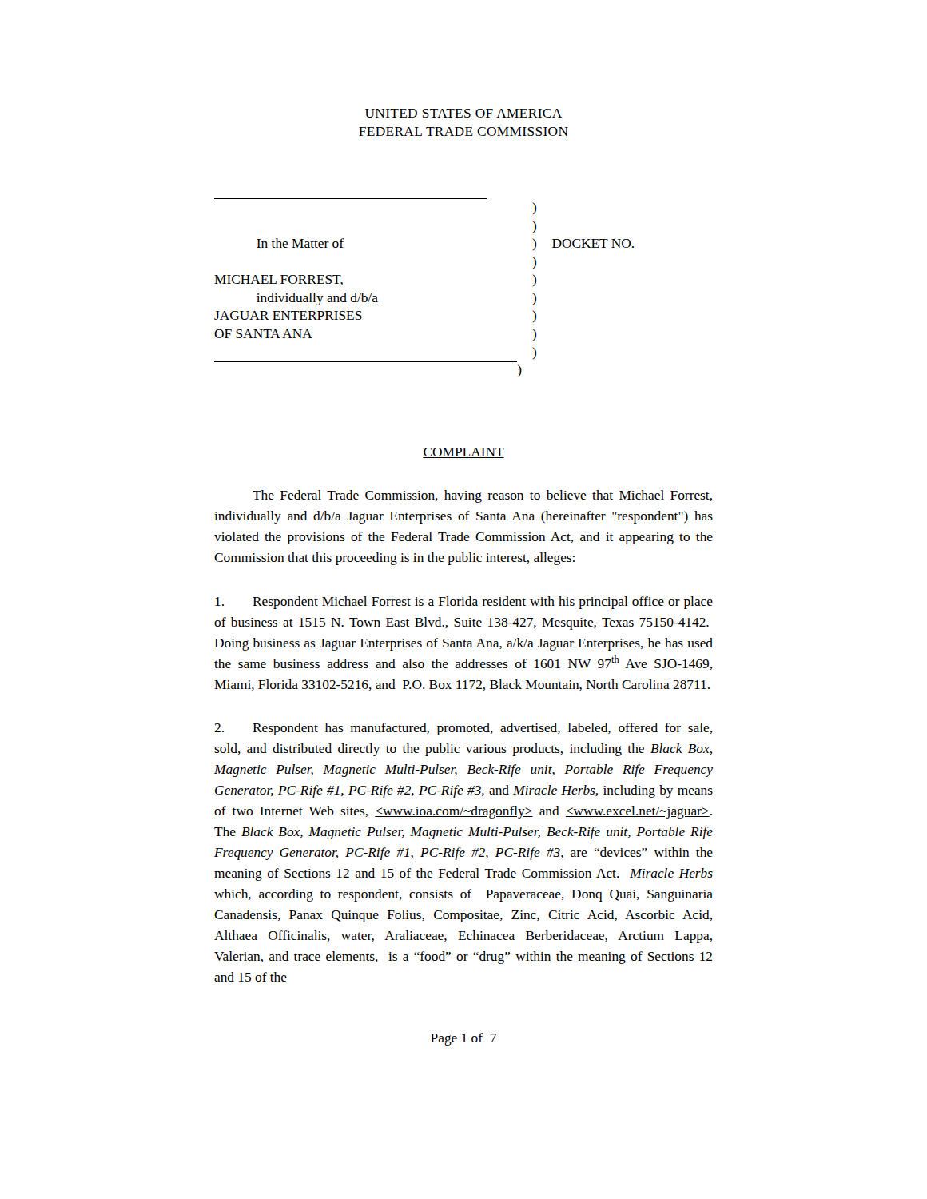UNITED STATES OF AMERICA
FEDERAL TRADE COMMISSION
| | ) | |
| | ) | |
| In the Matter of | ) | DOCKET NO. |
| | ) | |
| MICHAEL FORREST, | ) | |
| individually and d/b/a | ) | |
| JAGUAR ENTERPRISES | ) | |
| OF SANTA ANA | ) | |
| | ) | |
| | ) | |
COMPLAINT
The Federal Trade Commission, having reason to believe that Michael Forrest, individually and d/b/a Jaguar Enterprises of Santa Ana (hereinafter "respondent") has violated the provisions of the Federal Trade Commission Act, and it appearing to the Commission that this proceeding is in the public interest, alleges:
1. Respondent Michael Forrest is a Florida resident with his principal office or place of business at 1515 N. Town East Blvd., Suite 138-427, Mesquite, Texas 75150-4142. Doing business as Jaguar Enterprises of Santa Ana, a/k/a Jaguar Enterprises, he has used the same business address and also the addresses of 1601 NW 97th Ave SJO-1469, Miami, Florida 33102-5216, and P.O. Box 1172, Black Mountain, North Carolina 28711.
2. Respondent has manufactured, promoted, advertised, labeled, offered for sale, sold, and distributed directly to the public various products, including the Black Box, Magnetic Pulser, Magnetic Multi-Pulser, Beck-Rife unit, Portable Rife Frequency Generator, PC-Rife #1, PC-Rife #2, PC-Rife #3, and Miracle Herbs, including by means of two Internet Web sites, <www.ioa.com/~dragonfly> and <www.excel.net/~jaguar>. The Black Box, Magnetic Pulser, Magnetic Multi-Pulser, Beck-Rife unit, Portable Rife Frequency Generator, PC-Rife #1, PC-Rife #2, PC-Rife #3, are “devices” within the meaning of Sections 12 and 15 of the Federal Trade Commission Act. Miracle Herbs which, according to respondent, consists of Papaveraceae, Donq Quai, Sanguinaria Canadensis, Panax Quinque Folius, Compositae, Zinc, Citric Acid, Ascorbic Acid, Althaea Officinalis, water, Araliaceae, Echinacea Berberidaceae, Arctium Lappa, Valerian, and trace elements, is a “food” or “drug” within the meaning of Sections 12 and 15 of the
Page 1 of 7